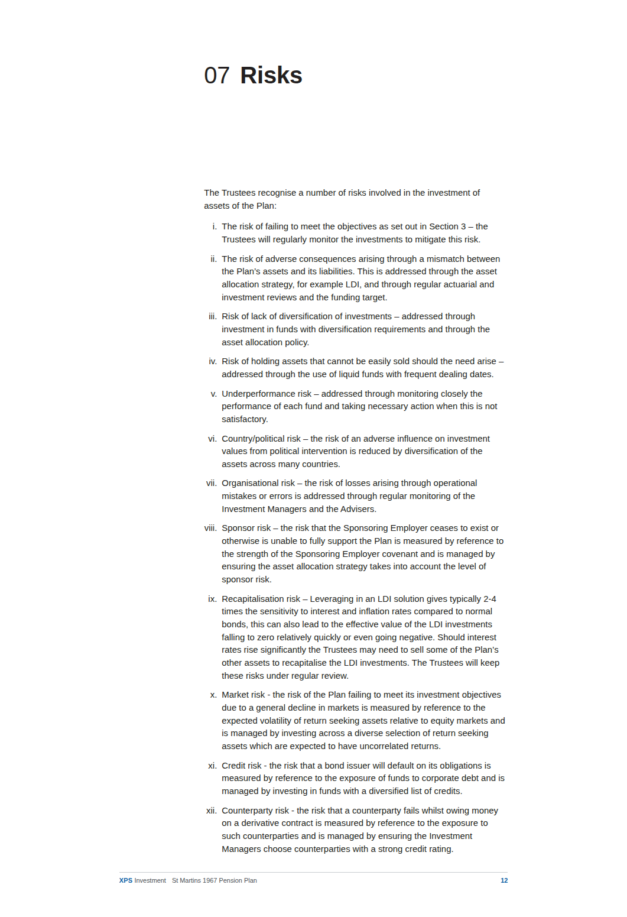07 Risks
The Trustees recognise a number of risks involved in the investment of assets of the Plan:
i. The risk of failing to meet the objectives as set out in Section 3 – the Trustees will regularly monitor the investments to mitigate this risk.
ii. The risk of adverse consequences arising through a mismatch between the Plan’s assets and its liabilities. This is addressed through the asset allocation strategy, for example LDI, and through regular actuarial and investment reviews and the funding target.
iii. Risk of lack of diversification of investments – addressed through investment in funds with diversification requirements and through the asset allocation policy.
iv. Risk of holding assets that cannot be easily sold should the need arise – addressed through the use of liquid funds with frequent dealing dates.
v. Underperformance risk – addressed through monitoring closely the performance of each fund and taking necessary action when this is not satisfactory.
vi. Country/political risk – the risk of an adverse influence on investment values from political intervention is reduced by diversification of the assets across many countries.
vii. Organisational risk – the risk of losses arising through operational mistakes or errors is addressed through regular monitoring of the Investment Managers and the Advisers.
viii. Sponsor risk – the risk that the Sponsoring Employer ceases to exist or otherwise is unable to fully support the Plan is measured by reference to the strength of the Sponsoring Employer covenant and is managed by ensuring the asset allocation strategy takes into account the level of sponsor risk.
ix. Recapitalisation risk – Leveraging in an LDI solution gives typically 2-4 times the sensitivity to interest and inflation rates compared to normal bonds, this can also lead to the effective value of the LDI investments falling to zero relatively quickly or even going negative. Should interest rates rise significantly the Trustees may need to sell some of the Plan’s other assets to recapitalise the LDI investments. The Trustees will keep these risks under regular review.
x. Market risk - the risk of the Plan failing to meet its investment objectives due to a general decline in markets is measured by reference to the expected volatility of return seeking assets relative to equity markets and is managed by investing across a diverse selection of return seeking assets which are expected to have uncorrelated returns.
xi. Credit risk - the risk that a bond issuer will default on its obligations is measured by reference to the exposure of funds to corporate debt and is managed by investing in funds with a diversified list of credits.
xii. Counterparty risk - the risk that a counterparty fails whilst owing money on a derivative contract is measured by reference to the exposure to such counterparties and is managed by ensuring the Investment Managers choose counterparties with a strong credit rating.
XPS Investment St Martins 1967 Pension Plan
12